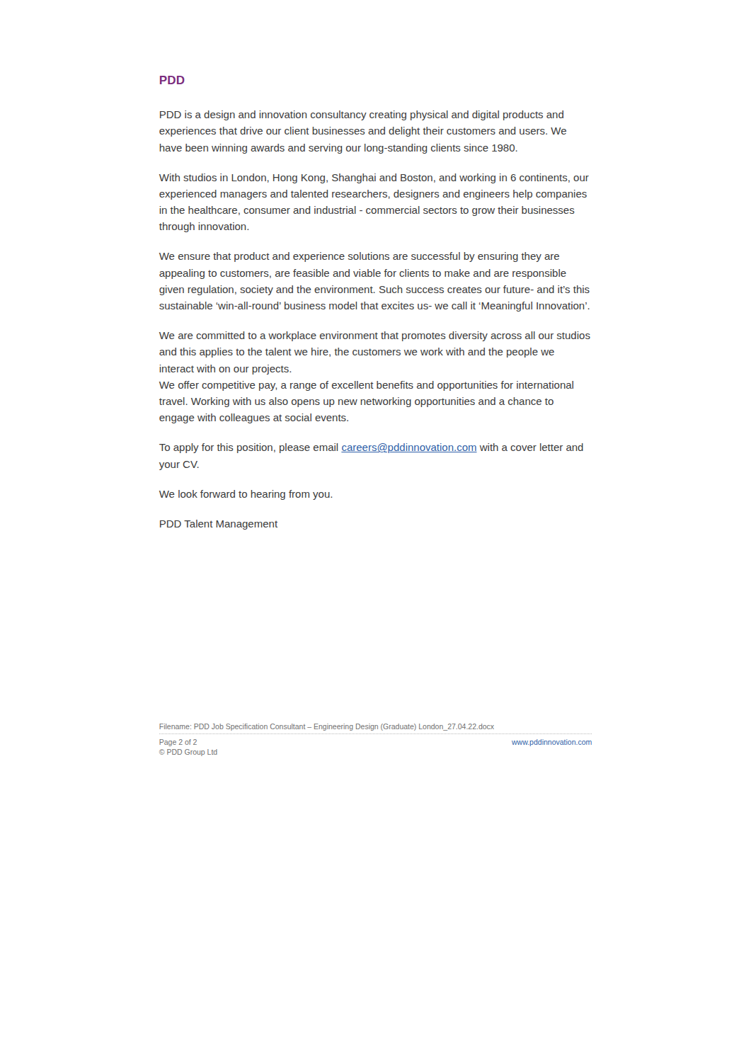PDD
PDD is a design and innovation consultancy creating physical and digital products and experiences that drive our client businesses and delight their customers and users. We have been winning awards and serving our long-standing clients since 1980.
With studios in London, Hong Kong, Shanghai and Boston, and working in 6 continents, our experienced managers and talented researchers, designers and engineers help companies in the healthcare, consumer and industrial - commercial sectors to grow their businesses through innovation.
We ensure that product and experience solutions are successful by ensuring they are appealing to customers, are feasible and viable for clients to make and are responsible given regulation, society and the environment. Such success creates our future- and it’s this sustainable ‘win-all-round’ business model that excites us- we call it ‘Meaningful Innovation’.
We are committed to a workplace environment that promotes diversity across all our studios and this applies to the talent we hire, the customers we work with and the people we interact with on our projects.
We offer competitive pay, a range of excellent benefits and opportunities for international travel. Working with us also opens up new networking opportunities and a chance to engage with colleagues at social events.
To apply for this position, please email careers@pddinnovation.com with a cover letter and your CV.
We look forward to hearing from you.
PDD Talent Management
Filename: PDD Job Specification Consultant – Engineering Design (Graduate) London_27.04.22.docx
Page 2 of 2
© PDD Group Ltd
www.pddinnovation.com